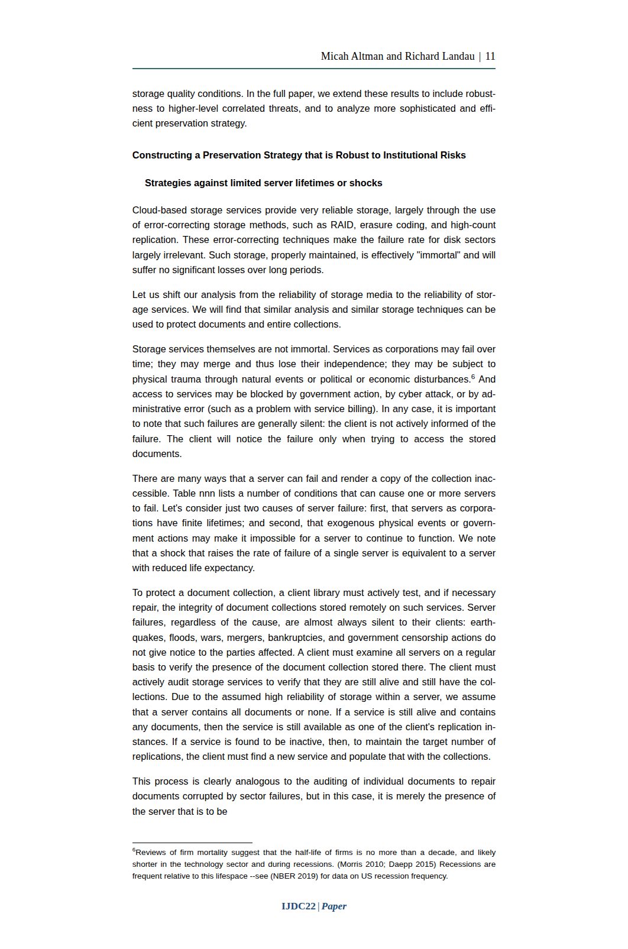Micah Altman and Richard Landau | 11
storage quality conditions. In the full paper, we extend these results to include robustness to higher-level correlated threats, and to analyze more sophisticated and efficient preservation strategy.
Constructing a Preservation Strategy that is Robust to Institutional Risks
Strategies against limited server lifetimes or shocks
Cloud-based storage services provide very reliable storage, largely through the use of error-correcting storage methods, such as RAID, erasure coding, and high-count replication. These error-correcting techniques make the failure rate for disk sectors largely irrelevant. Such storage, properly maintained, is effectively "immortal" and will suffer no significant losses over long periods.
Let us shift our analysis from the reliability of storage media to the reliability of storage services. We will find that similar analysis and similar storage techniques can be used to protect documents and entire collections.
Storage services themselves are not immortal. Services as corporations may fail over time; they may merge and thus lose their independence; they may be subject to physical trauma through natural events or political or economic disturbances.6 And access to services may be blocked by government action, by cyber attack, or by administrative error (such as a problem with service billing). In any case, it is important to note that such failures are generally silent: the client is not actively informed of the failure. The client will notice the failure only when trying to access the stored documents.
There are many ways that a server can fail and render a copy of the collection inaccessible. Table nnn lists a number of conditions that can cause one or more servers to fail. Let's consider just two causes of server failure: first, that servers as corporations have finite lifetimes; and second, that exogenous physical events or government actions may make it impossible for a server to continue to function. We note that a shock that raises the rate of failure of a single server is equivalent to a server with reduced life expectancy.
To protect a document collection, a client library must actively test, and if necessary repair, the integrity of document collections stored remotely on such services. Server failures, regardless of the cause, are almost always silent to their clients: earthquakes, floods, wars, mergers, bankruptcies, and government censorship actions do not give notice to the parties affected. A client must examine all servers on a regular basis to verify the presence of the document collection stored there. The client must actively audit storage services to verify that they are still alive and still have the collections. Due to the assumed high reliability of storage within a server, we assume that a server contains all documents or none. If a service is still alive and contains any documents, then the service is still available as one of the client's replication instances. If a service is found to be inactive, then, to maintain the target number of replications, the client must find a new service and populate that with the collections.
This process is clearly analogous to the auditing of individual documents to repair documents corrupted by sector failures, but in this case, it is merely the presence of the server that is to be
6Reviews of firm mortality suggest that the half-life of firms is no more than a decade, and likely shorter in the technology sector and during recessions. (Morris 2010; Daepp 2015) Recessions are frequent relative to this lifespace --see (NBER 2019) for data on US recession frequency.
IJDC22|Paper